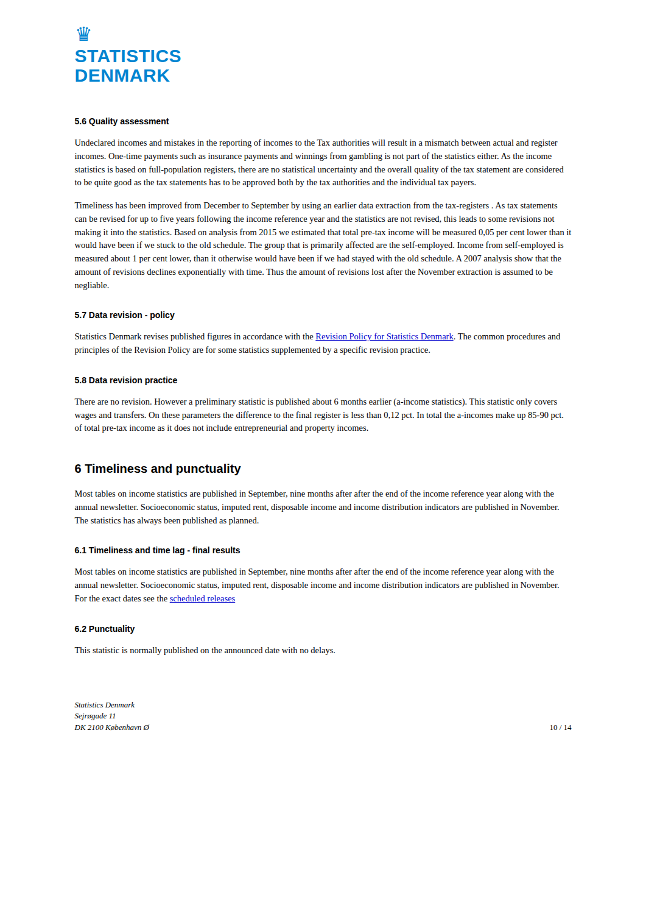♛
STATISTICS
DENMARK
5.6 Quality assessment
Undeclared incomes and mistakes in the reporting of incomes to the Tax authorities will result in a mismatch between actual and register incomes. One-time payments such as insurance payments and winnings from gambling is not part of the statistics either. As the income statistics is based on full-population registers, there are no statistical uncertainty and the overall quality of the tax statement are considered to be quite good as the tax statements has to be approved both by the tax authorities and the individual tax payers.
Timeliness has been improved from December to September by using an earlier data extraction from the tax-registers . As tax statements can be revised for up to five years following the income reference year and the statistics are not revised, this leads to some revisions not making it into the statistics. Based on analysis from 2015 we estimated that total pre-tax income will be measured 0,05 per cent lower than it would have been if we stuck to the old schedule. The group that is primarily affected are the self-employed. Income from self-employed is measured about 1 per cent lower, than it otherwise would have been if we had stayed with the old schedule. A 2007 analysis show that the amount of revisions declines exponentially with time. Thus the amount of revisions lost after the November extraction is assumed to be negliable.
5.7 Data revision - policy
Statistics Denmark revises published figures in accordance with the Revision Policy for Statistics Denmark. The common procedures and principles of the Revision Policy are for some statistics supplemented by a specific revision practice.
5.8 Data revision practice
There are no revision. However a preliminary statistic is published about 6 months earlier (a-income statistics). This statistic only covers wages and transfers. On these parameters the difference to the final register is less than 0,12 pct. In total the a-incomes make up 85-90 pct. of total pre-tax income as it does not include entrepreneurial and property incomes.
6 Timeliness and punctuality
Most tables on income statistics are published in September, nine months after after the end of the income reference year along with the annual newsletter. Socioeconomic status, imputed rent, disposable income and income distribution indicators are published in November. The statistics has always been published as planned.
6.1 Timeliness and time lag - final results
Most tables on income statistics are published in September, nine months after after the end of the income reference year along with the annual newsletter. Socioeconomic status, imputed rent, disposable income and income distribution indicators are published in November. For the exact dates see the scheduled releases
6.2 Punctuality
This statistic is normally published on the announced date with no delays.
Statistics Denmark
Sejrøgade 11
DK 2100 København Ø 10 / 14